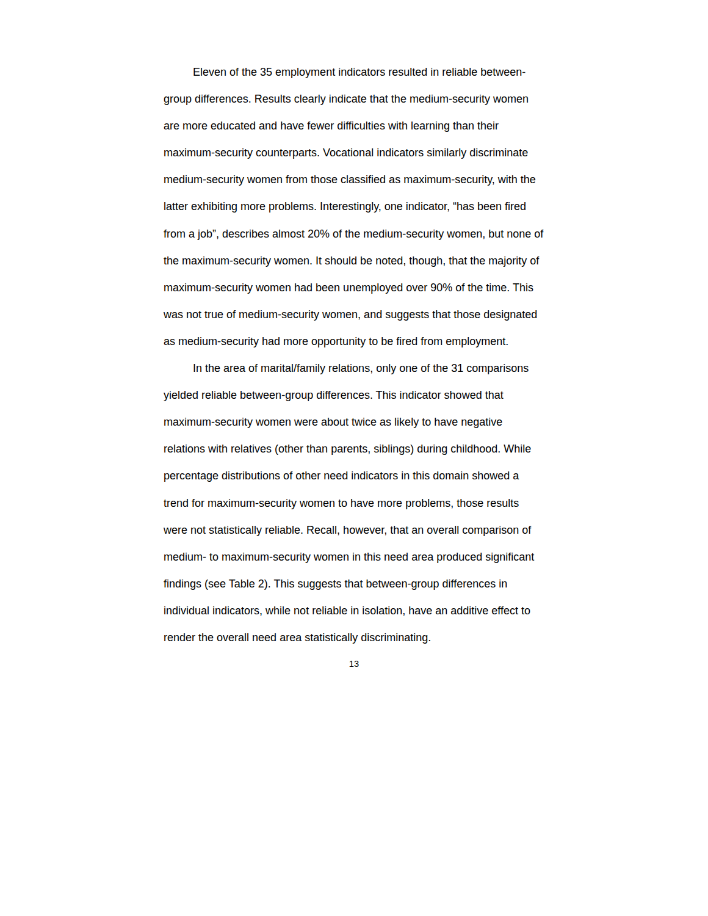Eleven of the 35 employment indicators resulted in reliable between-group differences. Results clearly indicate that the medium-security women are more educated and have fewer difficulties with learning than their maximum-security counterparts. Vocational indicators similarly discriminate medium-security women from those classified as maximum-security, with the latter exhibiting more problems. Interestingly, one indicator, “has been fired from a job”, describes almost 20% of the medium-security women, but none of the maximum-security women. It should be noted, though, that the majority of maximum-security women had been unemployed over 90% of the time. This was not true of medium-security women, and suggests that those designated as medium-security had more opportunity to be fired from employment.
In the area of marital/family relations, only one of the 31 comparisons yielded reliable between-group differences. This indicator showed that maximum-security women were about twice as likely to have negative relations with relatives (other than parents, siblings) during childhood. While percentage distributions of other need indicators in this domain showed a trend for maximum-security women to have more problems, those results were not statistically reliable. Recall, however, that an overall comparison of medium- to maximum-security women in this need area produced significant findings (see Table 2). This suggests that between-group differences in individual indicators, while not reliable in isolation, have an additive effect to render the overall need area statistically discriminating.
13